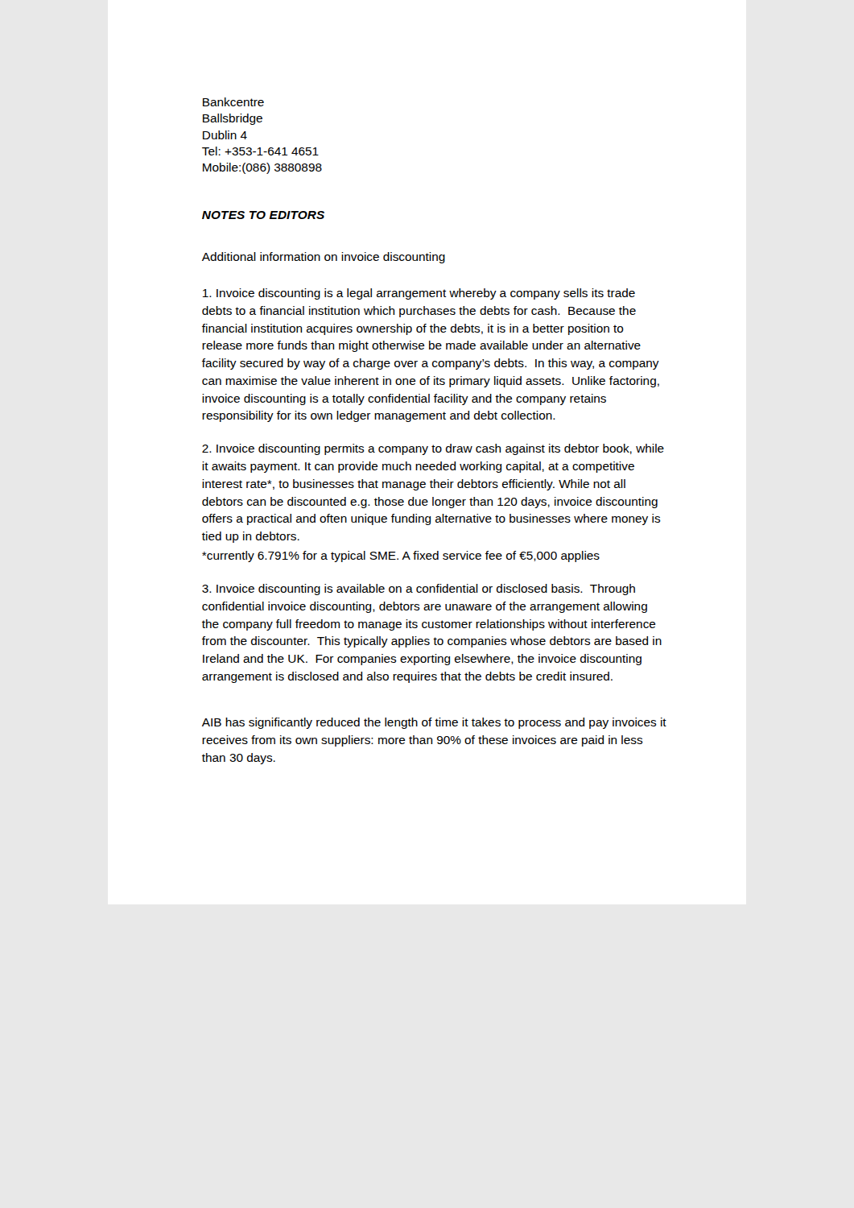Bankcentre
Ballsbridge
Dublin 4
Tel: +353-1-641 4651
Mobile:(086) 3880898
NOTES TO EDITORS
Additional information on invoice discounting
1. Invoice discounting is a legal arrangement whereby a company sells its trade debts to a financial institution which purchases the debts for cash. Because the financial institution acquires ownership of the debts, it is in a better position to release more funds than might otherwise be made available under an alternative facility secured by way of a charge over a company’s debts. In this way, a company can maximise the value inherent in one of its primary liquid assets. Unlike factoring, invoice discounting is a totally confidential facility and the company retains responsibility for its own ledger management and debt collection.
2. Invoice discounting permits a company to draw cash against its debtor book, while it awaits payment. It can provide much needed working capital, at a competitive interest rate*, to businesses that manage their debtors efficiently. While not all debtors can be discounted e.g. those due longer than 120 days, invoice discounting offers a practical and often unique funding alternative to businesses where money is tied up in debtors.
*currently 6.791% for a typical SME. A fixed service fee of €5,000 applies
3. Invoice discounting is available on a confidential or disclosed basis. Through confidential invoice discounting, debtors are unaware of the arrangement allowing the company full freedom to manage its customer relationships without interference from the discounter. This typically applies to companies whose debtors are based in Ireland and the UK. For companies exporting elsewhere, the invoice discounting arrangement is disclosed and also requires that the debts be credit insured.
AIB has significantly reduced the length of time it takes to process and pay invoices it receives from its own suppliers: more than 90% of these invoices are paid in less than 30 days.